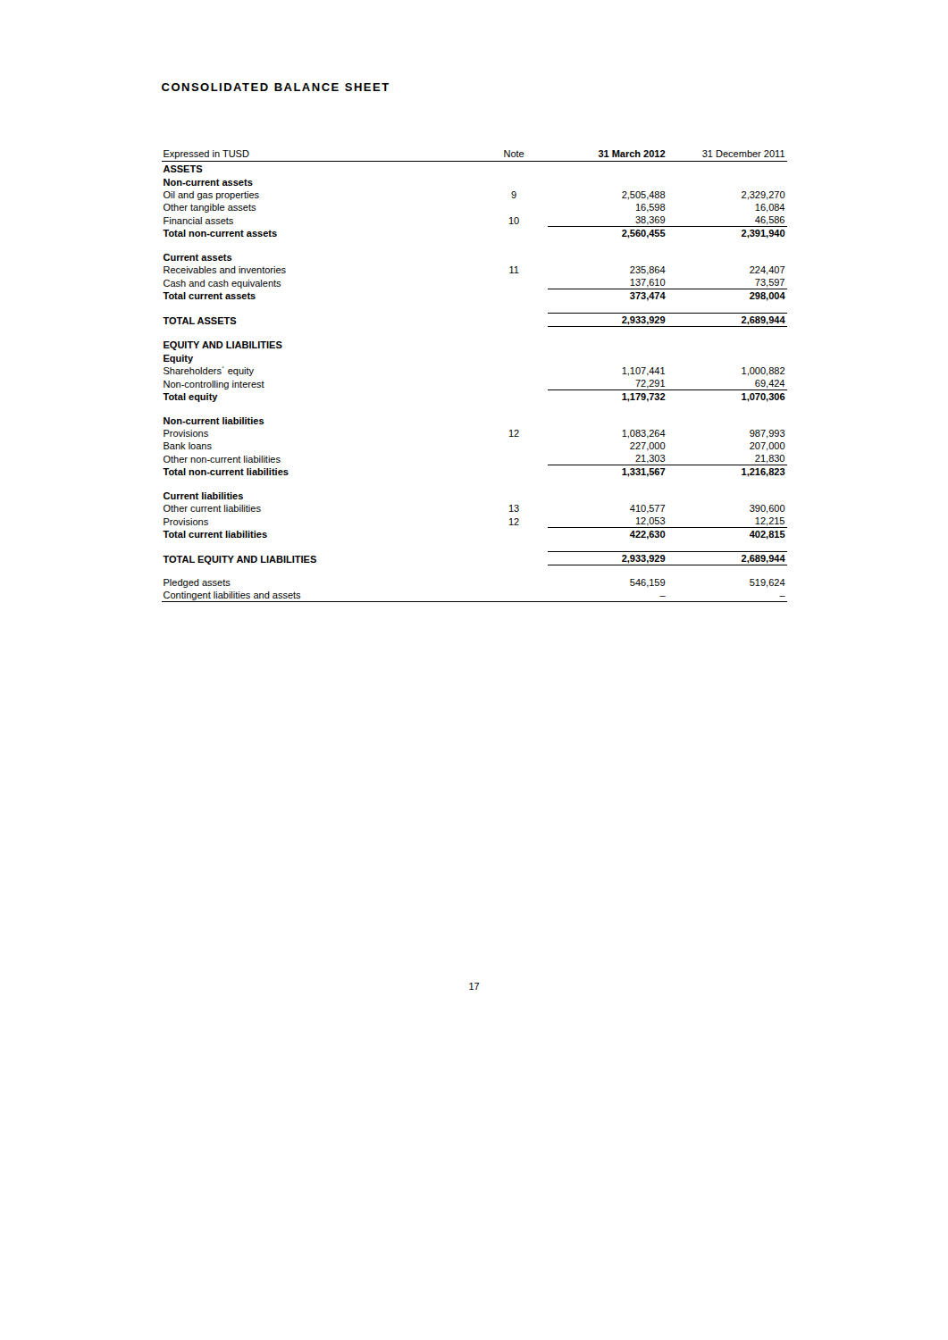CONSOLIDATED BALANCE SHEET
| Expressed in TUSD | Note | 31 March 2012 | 31 December 2011 |
| --- | --- | --- | --- |
| ASSETS | | | |
| Non-current assets | | | |
| Oil and gas properties | 9 | 2,505,488 | 2,329,270 |
| Other tangible assets | | 16,598 | 16,084 |
| Financial assets | 10 | 38,369 | 46,586 |
| Total non-current assets | | 2,560,455 | 2,391,940 |
| Current assets | | | |
| Receivables and inventories | 11 | 235,864 | 224,407 |
| Cash and cash equivalents | | 137,610 | 73,597 |
| Total current assets | | 373,474 | 298,004 |
| TOTAL ASSETS | | 2,933,929 | 2,689,944 |
| EQUITY AND LIABILITIES | | | |
| Equity | | | |
| Shareholders´ equity | | 1,107,441 | 1,000,882 |
| Non-controlling interest | | 72,291 | 69,424 |
| Total equity | | 1,179,732 | 1,070,306 |
| Non-current liabilities | | | |
| Provisions | 12 | 1,083,264 | 987,993 |
| Bank loans | | 227,000 | 207,000 |
| Other non-current liabilities | | 21,303 | 21,830 |
| Total non-current liabilities | | 1,331,567 | 1,216,823 |
| Current liabilities | | | |
| Other current liabilities | 13 | 410,577 | 390,600 |
| Provisions | 12 | 12,053 | 12,215 |
| Total current liabilities | | 422,630 | 402,815 |
| TOTAL EQUITY AND LIABILITIES | | 2,933,929 | 2,689,944 |
| Pledged assets | | 546,159 | 519,624 |
| Contingent liabilities and assets | | – | – |
17